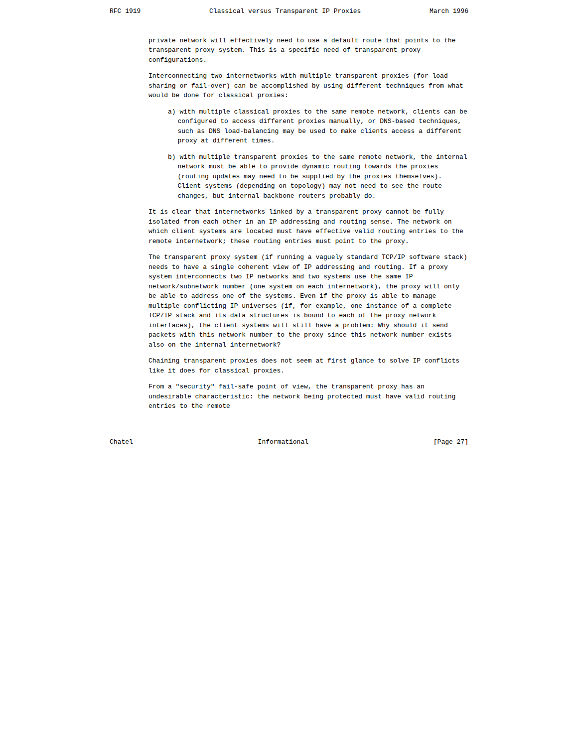RFC 1919 Classical versus Transparent IP Proxies March 1996
private network will effectively need to use a default route that points to the transparent proxy system. This is a specific need of transparent proxy configurations.
Interconnecting two internetworks with multiple transparent proxies (for load sharing or fail-over) can be accomplished by using different techniques from what would be done for classical proxies:
a) with multiple classical proxies to the same remote network, clients can be configured to access different proxies manually, or DNS-based techniques, such as DNS load-balancing may be used to make clients access a different proxy at different times.
b) with multiple transparent proxies to the same remote network, the internal network must be able to provide dynamic routing towards the proxies (routing updates may need to be supplied by the proxies themselves). Client systems (depending on topology) may not need to see the route changes, but internal backbone routers probably do.
It is clear that internetworks linked by a transparent proxy cannot be fully isolated from each other in an IP addressing and routing sense. The network on which client systems are located must have effective valid routing entries to the remote internetwork; these routing entries must point to the proxy.
The transparent proxy system (if running a vaguely standard TCP/IP software stack) needs to have a single coherent view of IP addressing and routing. If a proxy system interconnects two IP networks and two systems use the same IP network/subnetwork number (one system on each internetwork), the proxy will only be able to address one of the systems. Even if the proxy is able to manage multiple conflicting IP universes (if, for example, one instance of a complete TCP/IP stack and its data structures is bound to each of the proxy network interfaces), the client systems will still have a problem: Why should it send packets with this network number to the proxy since this network number exists also on the internal internetwork?
Chaining transparent proxies does not seem at first glance to solve IP conflicts like it does for classical proxies.
From a "security" fail-safe point of view, the transparent proxy has an undesirable characteristic: the network being protected must have valid routing entries to the remote
Chatel Informational [Page 27]